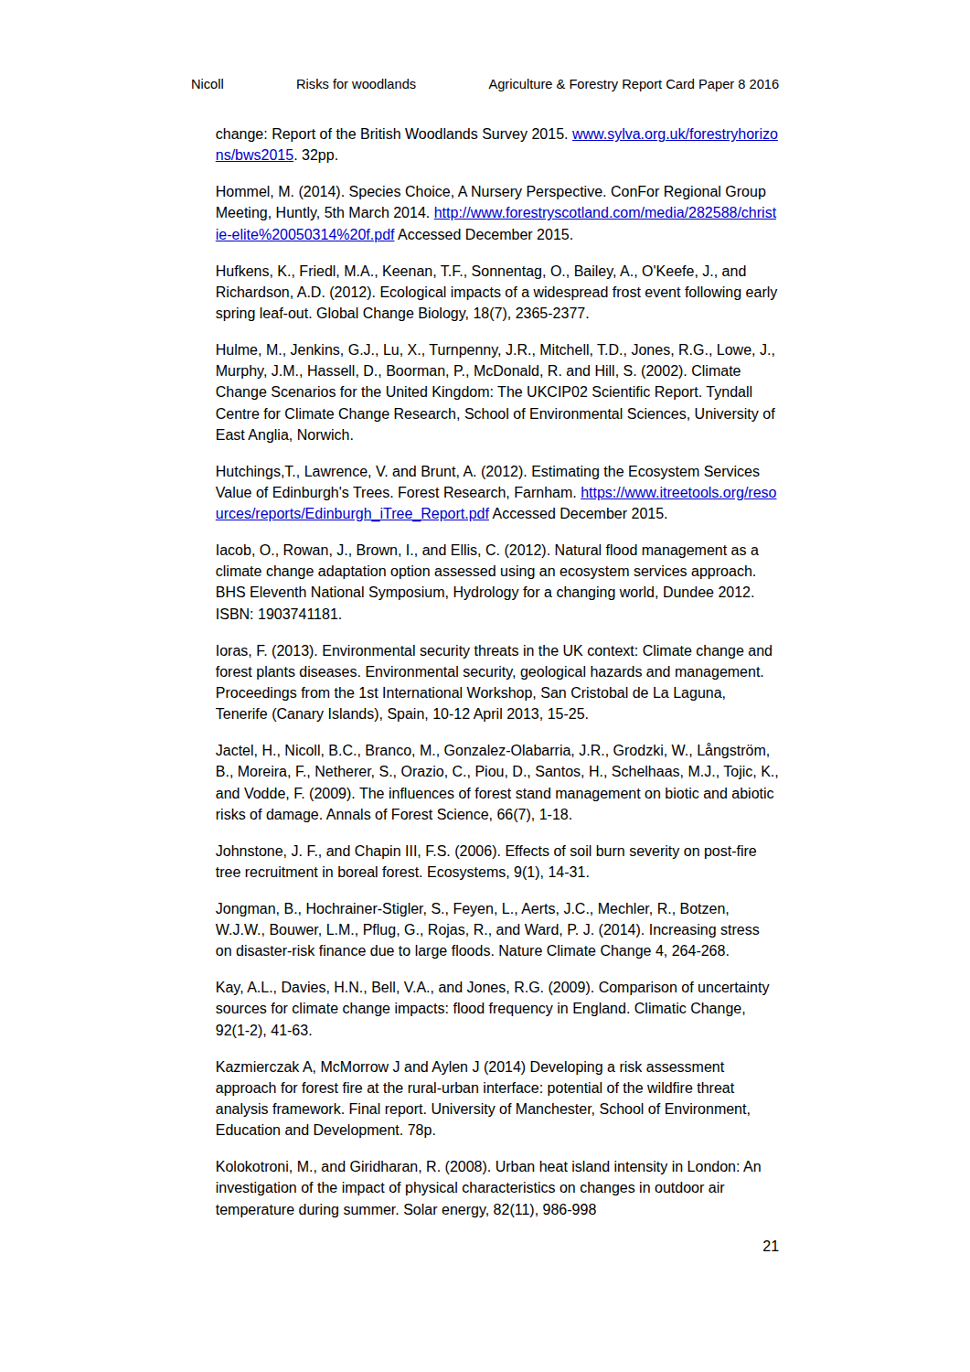Nicoll Risks for woodlands Agriculture & Forestry Report Card Paper 8 2016
change: Report of the British Woodlands Survey 2015. www.sylva.org.uk/forestryhorizons/bws2015. 32pp.
Hommel, M. (2014). Species Choice, A Nursery Perspective. ConFor Regional Group Meeting, Huntly, 5th March 2014. http://www.forestryscotland.com/media/282588/christie-elite%20050314%20f.pdf Accessed December 2015.
Hufkens, K., Friedl, M.A., Keenan, T.F., Sonnentag, O., Bailey, A., O'Keefe, J., and Richardson, A.D. (2012). Ecological impacts of a widespread frost event following early spring leaf‐out. Global Change Biology, 18(7), 2365-2377.
Hulme, M., Jenkins, G.J., Lu, X., Turnpenny, J.R., Mitchell, T.D., Jones, R.G., Lowe, J., Murphy, J.M., Hassell, D., Boorman, P., McDonald, R. and Hill, S. (2002). Climate Change Scenarios for the United Kingdom: The UKCIP02 Scientific Report. Tyndall Centre for Climate Change Research, School of Environmental Sciences, University of East Anglia, Norwich.
Hutchings,T., Lawrence, V. and Brunt, A. (2012). Estimating the Ecosystem Services Value of Edinburgh's Trees. Forest Research, Farnham. https://www.itreetools.org/resources/reports/Edinburgh_iTree_Report.pdf Accessed December 2015.
Iacob, O., Rowan, J., Brown, I., and Ellis, C. (2012). Natural flood management as a climate change adaptation option assessed using an ecosystem services approach. BHS Eleventh National Symposium, Hydrology for a changing world, Dundee 2012. ISBN: 1903741181.
Ioras, F. (2013). Environmental security threats in the UK context: Climate change and forest plants diseases. Environmental security, geological hazards and management. Proceedings from the 1st International Workshop, San Cristobal de La Laguna, Tenerife (Canary Islands), Spain, 10-12 April 2013, 15-25.
Jactel, H., Nicoll, B.C., Branco, M., Gonzalez-Olabarria, J.R., Grodzki, W., Långström, B., Moreira, F., Netherer, S., Orazio, C., Piou, D., Santos, H., Schelhaas, M.J., Tojic, K., and Vodde, F. (2009). The influences of forest stand management on biotic and abiotic risks of damage. Annals of Forest Science, 66(7), 1-18.
Johnstone, J. F., and Chapin III, F.S. (2006). Effects of soil burn severity on post-fire tree recruitment in boreal forest. Ecosystems, 9(1), 14-31.
Jongman, B., Hochrainer-Stigler, S., Feyen, L., Aerts, J.C., Mechler, R., Botzen, W.J.W., Bouwer, L.M., Pflug, G., Rojas, R., and Ward, P. J. (2014). Increasing stress on disaster-risk finance due to large floods. Nature Climate Change 4, 264-268.
Kay, A.L., Davies, H.N., Bell, V.A., and Jones, R.G. (2009). Comparison of uncertainty sources for climate change impacts: flood frequency in England. Climatic Change, 92(1-2), 41-63.
Kazmierczak A, McMorrow J and Aylen J (2014) Developing a risk assessment approach for forest fire at the rural-urban interface: potential of the wildfire threat analysis framework. Final report. University of Manchester, School of Environment, Education and Development. 78p.
Kolokotroni, M., and Giridharan, R. (2008). Urban heat island intensity in London: An investigation of the impact of physical characteristics on changes in outdoor air temperature during summer. Solar energy, 82(11), 986-998
21